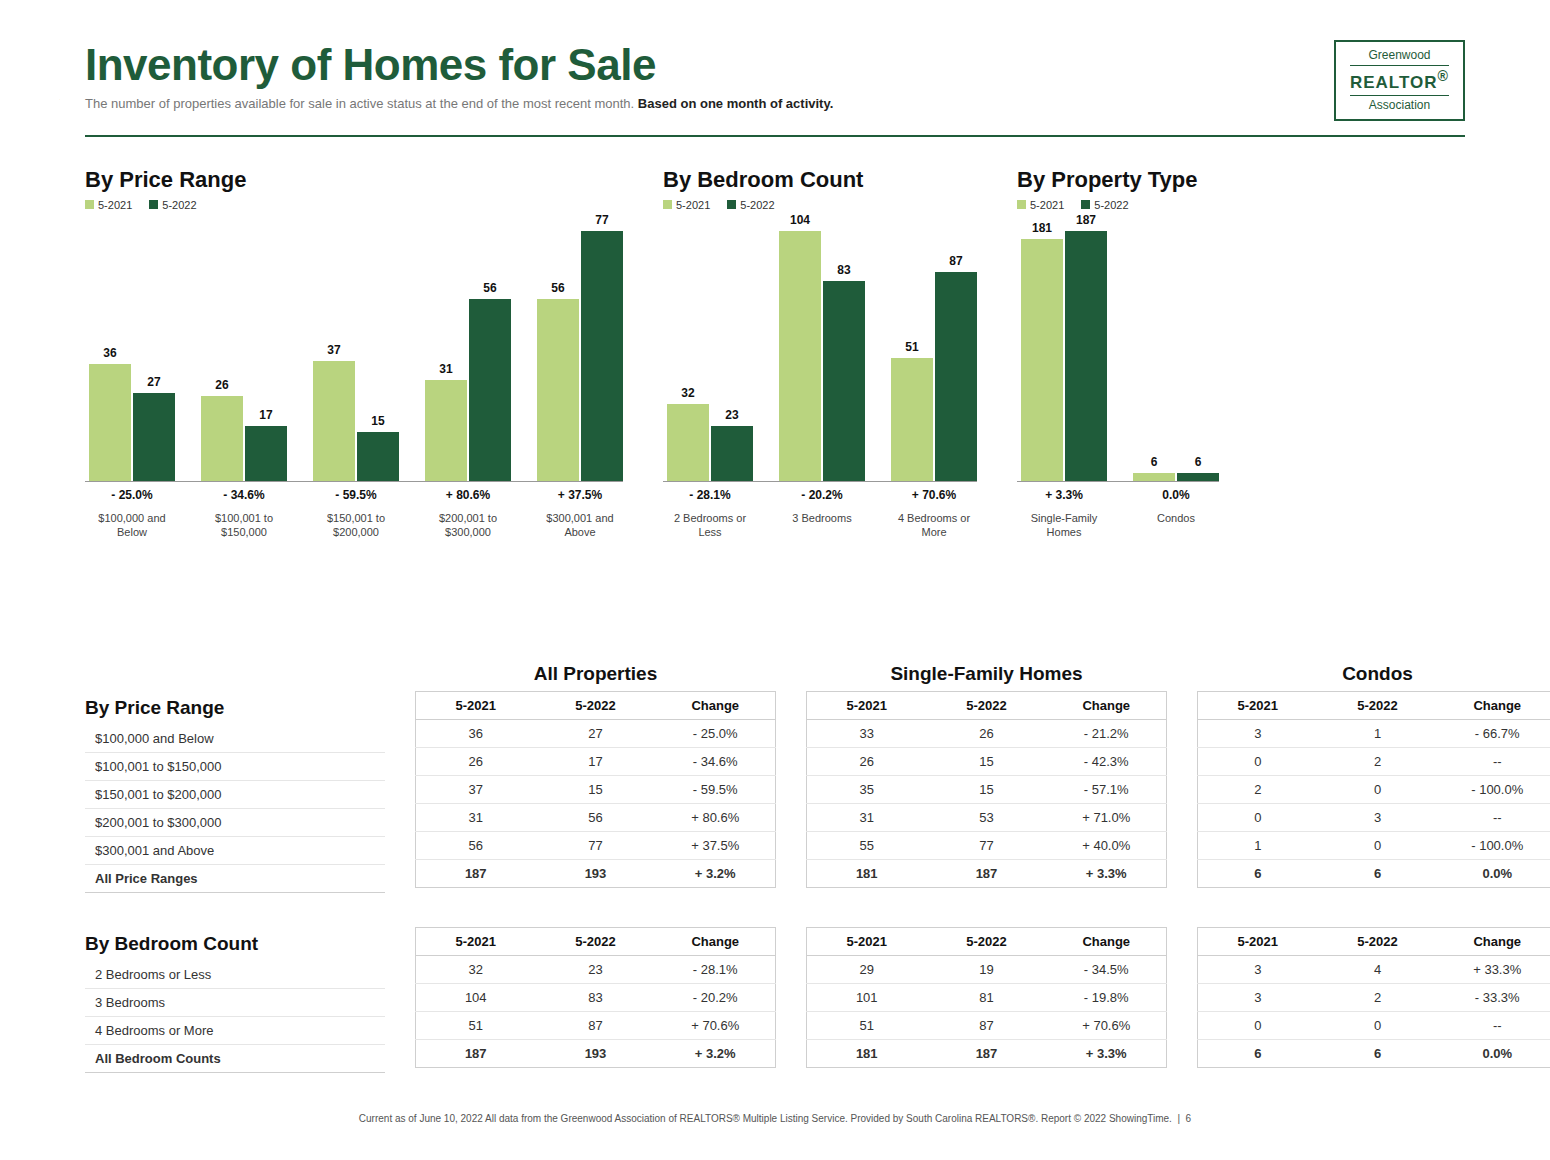Inventory of Homes for Sale
The number of properties available for sale in active status at the end of the most recent month. Based on one month of activity.
Greenwood REALTOR® Association
By Price Range
5-2021 5-2022
36
27
26
17
37
15
31
56
56
77
- 25.0%
$100,000 and
Below
- 34.6%
$100,001 to
$150,000
- 59.5%
$150,001 to
$200,000
+ 80.6%
$200,001 to
$300,000
+ 37.5%
$300,001 and
Above
By Bedroom Count
5-2021 5-2022
32
23
104
83
51
87
- 28.1%
2 Bedrooms or
Less
- 20.2%
3 Bedrooms
+ 70.6%
4 Bedrooms or
More
By Property Type
5-2021 5-2022
181
187
6
6
+ 3.3%
Single-Family Homes
0.0%
Condos
x
| By Price Range |
| --- |
| $100,000 and Below |
| $100,001 to $150,000 |
| $150,001 to $200,000 |
| $200,001 to $300,000 |
| $300,001 and Above |
| All Price Ranges |
All Properties
| 5-2021 | 5-2022 | Change |
| --- | --- | --- |
| 36 | 27 | - 25.0% |
| 26 | 17 | - 34.6% |
| 37 | 15 | - 59.5% |
| 31 | 56 | + 80.6% |
| 56 | 77 | + 37.5% |
| 187 | 193 | + 3.2% |
Single-Family Homes
| 5-2021 | 5-2022 | Change |
| --- | --- | --- |
| 33 | 26 | - 21.2% |
| 26 | 15 | - 42.3% |
| 35 | 15 | - 57.1% |
| 31 | 53 | + 71.0% |
| 55 | 77 | + 40.0% |
| 181 | 187 | + 3.3% |
Condos
| 5-2021 | 5-2022 | Change |
| --- | --- | --- |
| 3 | 1 | - 66.7% |
| 0 | 2 | -- |
| 2 | 0 | - 100.0% |
| 0 | 3 | -- |
| 1 | 0 | - 100.0% |
| 6 | 6 | 0.0% |
| By Bedroom Count |
| --- |
| 2 Bedrooms or Less |
| 3 Bedrooms |
| 4 Bedrooms or More |
| All Bedroom Counts |
| 5-2021 | 5-2022 | Change |
| --- | --- | --- |
| 32 | 23 | - 28.1% |
| 104 | 83 | - 20.2% |
| 51 | 87 | + 70.6% |
| 187 | 193 | + 3.2% |
| 5-2021 | 5-2022 | Change |
| --- | --- | --- |
| 29 | 19 | - 34.5% |
| 101 | 81 | - 19.8% |
| 51 | 87 | + 70.6% |
| 181 | 187 | + 3.3% |
| 5-2021 | 5-2022 | Change |
| --- | --- | --- |
| 3 | 4 | + 33.3% |
| 3 | 2 | - 33.3% |
| 0 | 0 | -- |
| 6 | 6 | 0.0% |
Current as of June 10, 2022 All data from the Greenwood Association of REALTORS® Multiple Listing Service. Provided by South Carolina REALTORS®. Report © 2022 ShowingTime. | 6